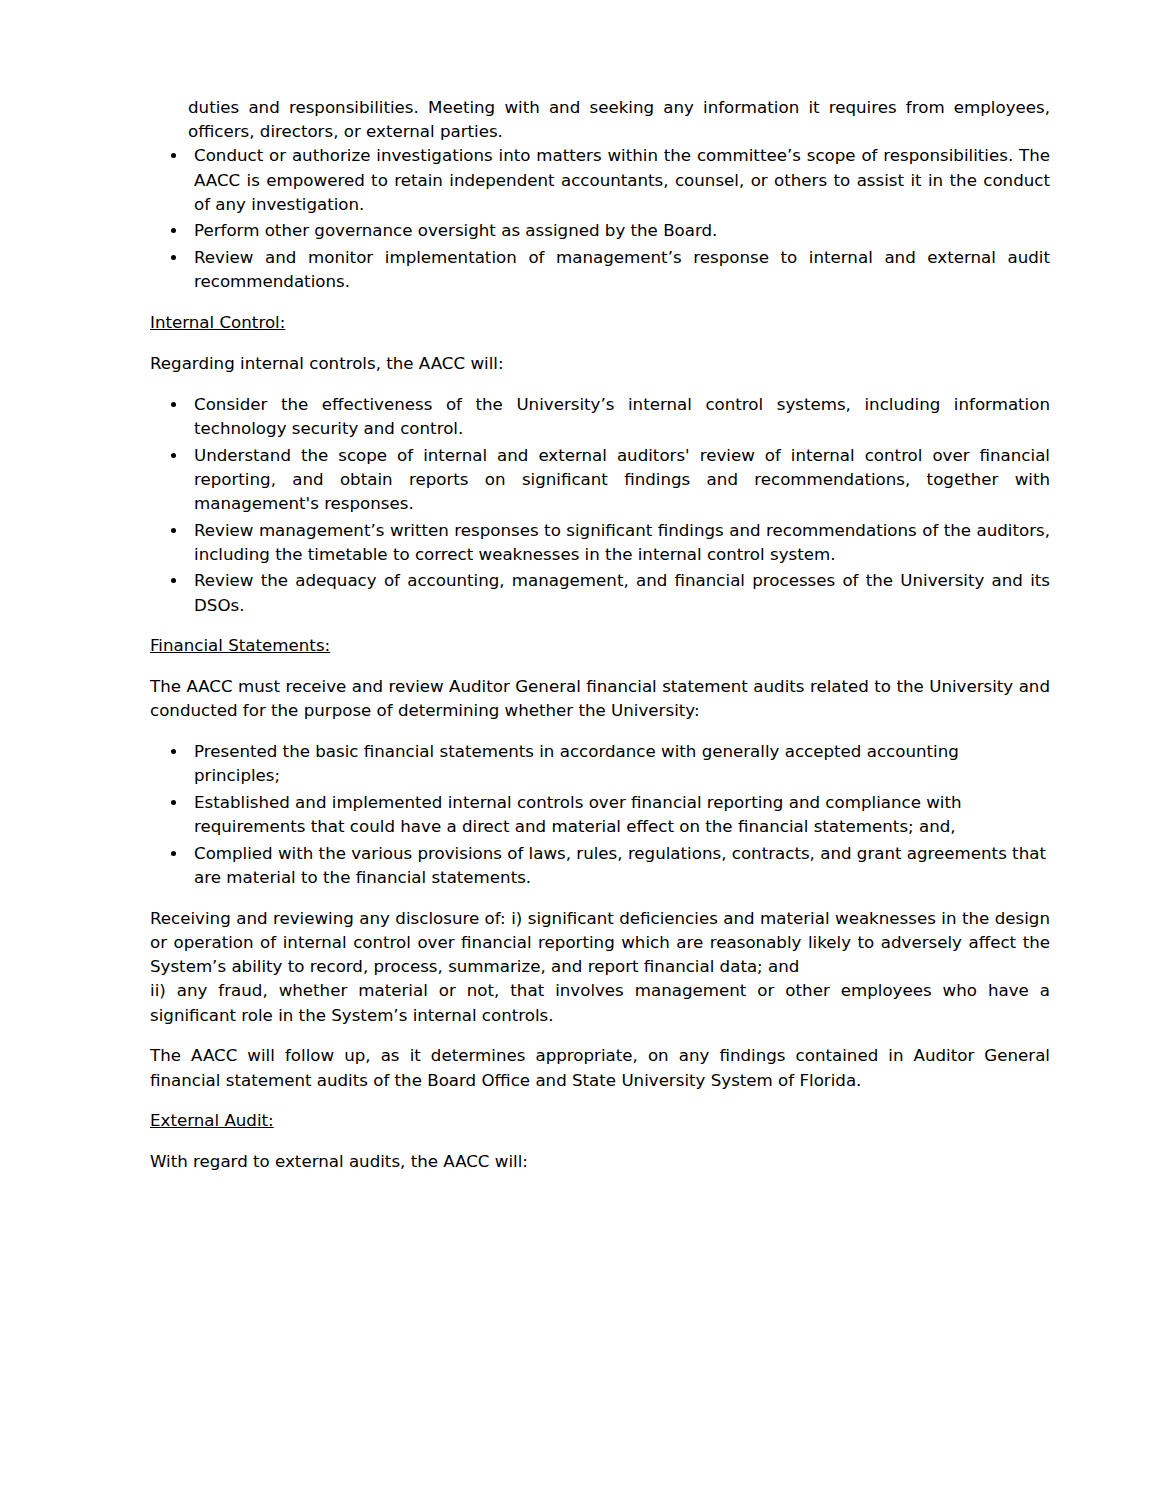duties and responsibilities. Meeting with and seeking any information it requires from employees, officers, directors, or external parties.
Conduct or authorize investigations into matters within the committee’s scope of responsibilities. The AACC is empowered to retain independent accountants, counsel, or others to assist it in the conduct of any investigation.
Perform other governance oversight as assigned by the Board.
Review and monitor implementation of management’s response to internal and external audit recommendations.
Internal Control:
Regarding internal controls, the AACC will:
Consider the effectiveness of the University’s internal control systems, including information technology security and control.
Understand the scope of internal and external auditors' review of internal control over financial reporting, and obtain reports on significant findings and recommendations, together with management's responses.
Review management’s written responses to significant findings and recommendations of the auditors, including the timetable to correct weaknesses in the internal control system.
Review the adequacy of accounting, management, and financial processes of the University and its DSOs.
Financial Statements:
The AACC must receive and review Auditor General financial statement audits related to the University and conducted for the purpose of determining whether the University:
Presented the basic financial statements in accordance with generally accepted accounting principles;
Established and implemented internal controls over financial reporting and compliance with requirements that could have a direct and material effect on the financial statements; and,
Complied with the various provisions of laws, rules, regulations, contracts, and grant agreements that are material to the financial statements.
Receiving and reviewing any disclosure of: i) significant deficiencies and material weaknesses in the design or operation of internal control over financial reporting which are reasonably likely to adversely affect the System’s ability to record, process, summarize, and report financial data; and
ii) any fraud, whether material or not, that involves management or other employees who have a significant role in the System’s internal controls.
The AACC will follow up, as it determines appropriate, on any findings contained in Auditor General financial statement audits of the Board Office and State University System of Florida.
External Audit:
With regard to external audits, the AACC will: